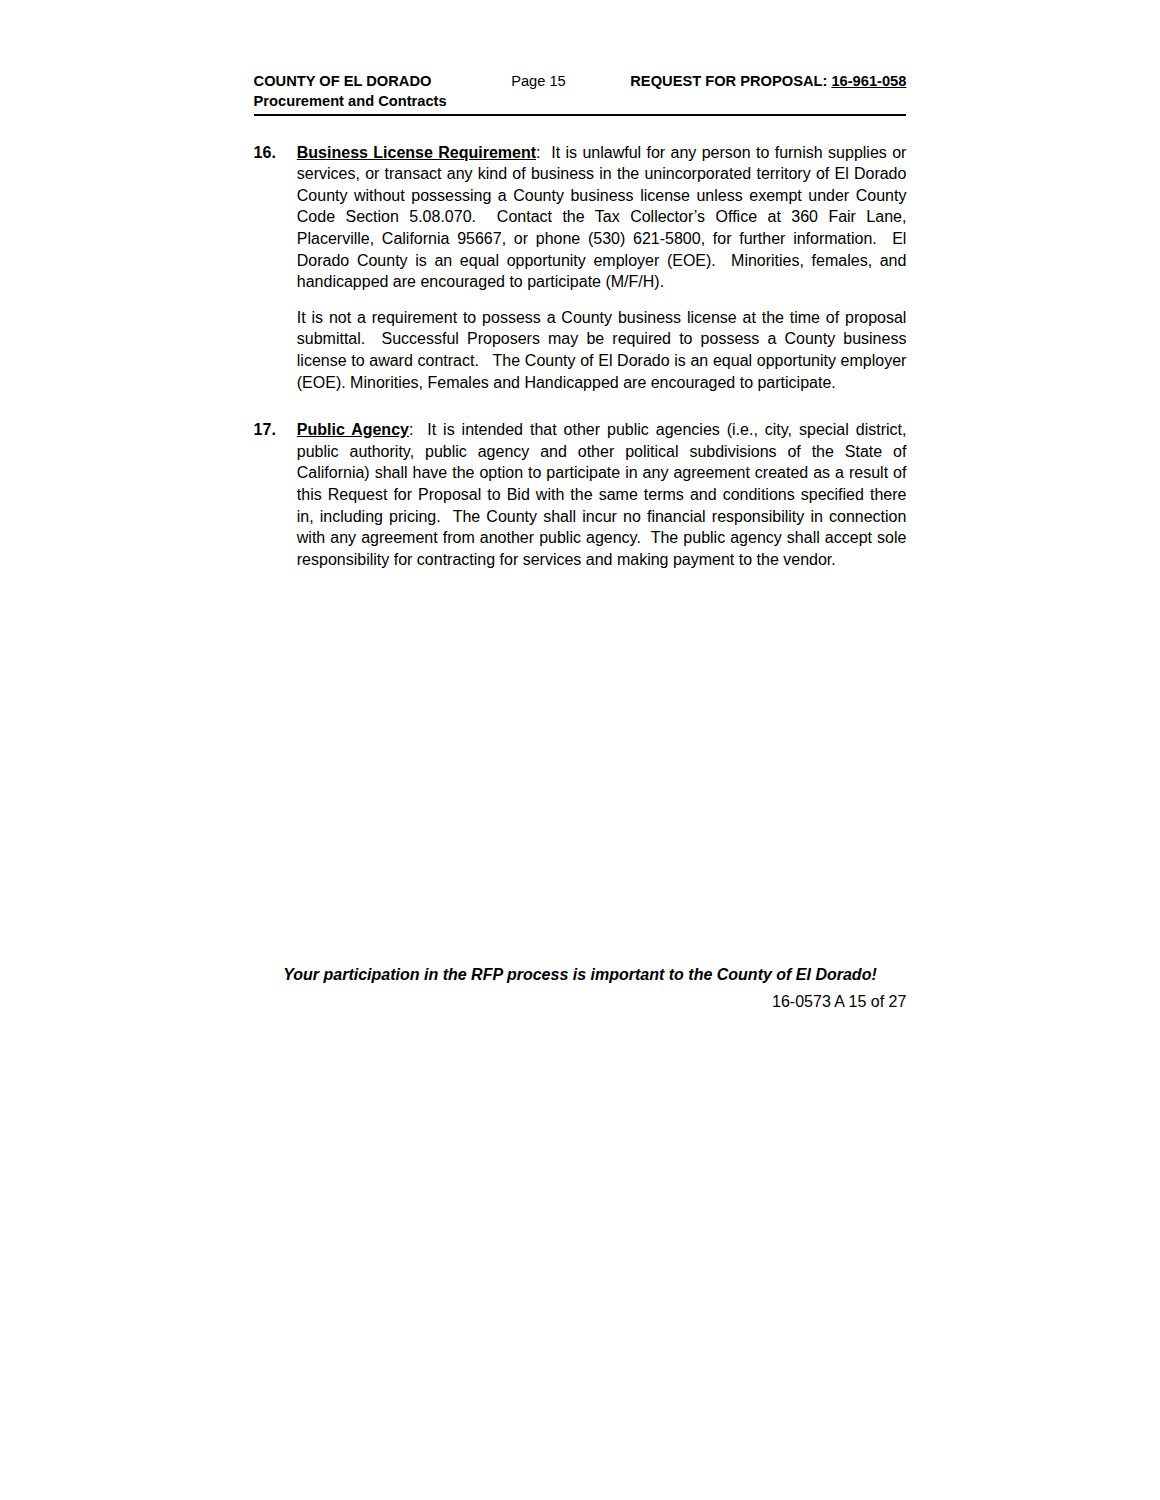COUNTY OF EL DORADO
Procurement and Contracts
Page 15
REQUEST FOR PROPOSAL: 16-961-058
16.
Business License Requirement: It is unlawful for any person to furnish supplies or services, or transact any kind of business in the unincorporated territory of El Dorado County without possessing a County business license unless exempt under County Code Section 5.08.070. Contact the Tax Collector’s Office at 360 Fair Lane, Placerville, California 95667, or phone (530) 621-5800, for further information. El Dorado County is an equal opportunity employer (EOE). Minorities, females, and handicapped are encouraged to participate (M/F/H).
It is not a requirement to possess a County business license at the time of proposal submittal. Successful Proposers may be required to possess a County business license to award contract. The County of El Dorado is an equal opportunity employer (EOE). Minorities, Females and Handicapped are encouraged to participate.
17.
Public Agency: It is intended that other public agencies (i.e., city, special district, public authority, public agency and other political subdivisions of the State of California) shall have the option to participate in any agreement created as a result of this Request for Proposal to Bid with the same terms and conditions specified there in, including pricing. The County shall incur no financial responsibility in connection with any agreement from another public agency. The public agency shall accept sole responsibility for contracting for services and making payment to the vendor.
Your participation in the RFP process is important to the County of El Dorado!
16-0573 A 15 of 27